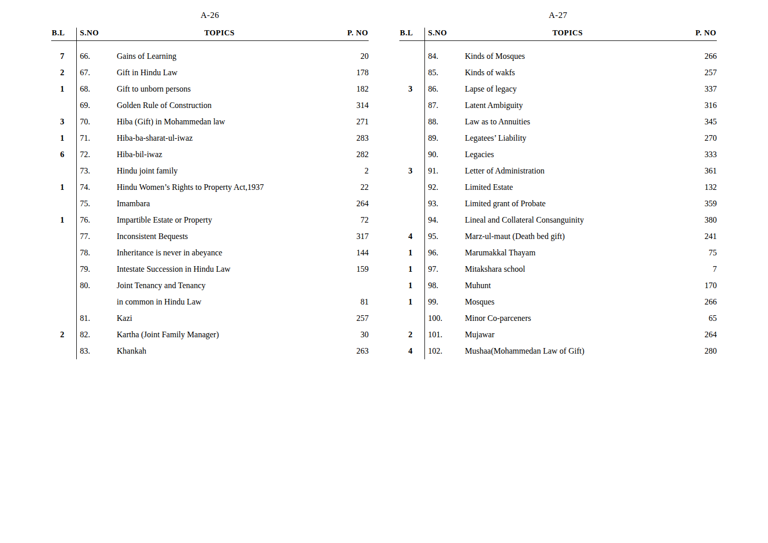A-26
| B.L | S.NO | TOPICS | P. NO |
| --- | --- | --- | --- |
| 7 | 66. | Gains of Learning | 20 |
| 2 | 67. | Gift in Hindu Law | 178 |
| 1 | 68. | Gift to unborn persons | 182 |
| | 69. | Golden Rule of Construction | 314 |
| 3 | 70. | Hiba (Gift) in Mohammedan law | 271 |
| 1 | 71. | Hiba-ba-sharat-ul-iwaz | 283 |
| 6 | 72. | Hiba-bil-iwaz | 282 |
| | 73. | Hindu joint family | 2 |
| 1 | 74. | Hindu Women’s Rights to Property Act,1937 | 22 |
| | 75. | Imambara | 264 |
| 1 | 76. | Impartible Estate or Property | 72 |
| | 77. | Inconsistent Bequests | 317 |
| | 78. | Inheritance is never in abeyance | 144 |
| | 79. | Intestate Succession in Hindu Law | 159 |
| | 80. | Joint Tenancy and Tenancy | |
| | | in common in Hindu Law | 81 |
| | 81. | Kazi | 257 |
| 2 | 82. | Kartha (Joint Family Manager) | 30 |
| | 83. | Khankah | 263 |
A-27
| B.L | S.NO | TOPICS | P. NO |
| --- | --- | --- | --- |
| | 84. | Kinds of Mosques | 266 |
| | 85. | Kinds of wakfs | 257 |
| 3 | 86. | Lapse of legacy | 337 |
| | 87. | Latent Ambiguity | 316 |
| | 88. | Law as to Annuities | 345 |
| | 89. | Legatees’ Liability | 270 |
| | 90. | Legacies | 333 |
| 3 | 91. | Letter of Administration | 361 |
| | 92. | Limited Estate | 132 |
| | 93. | Limited grant of Probate | 359 |
| | 94. | Lineal and Collateral Consanguinity | 380 |
| 4 | 95. | Marz-ul-maut (Death bed gift) | 241 |
| 1 | 96. | Marumakkal Thayam | 75 |
| 1 | 97. | Mitakshara school | 7 |
| 1 | 98. | Muhunt | 170 |
| 1 | 99. | Mosques | 266 |
| | 100. | Minor Co-parceners | 65 |
| 2 | 101. | Mujawar | 264 |
| 4 | 102. | Mushaa(Mohammedan Law of Gift) | 280 |